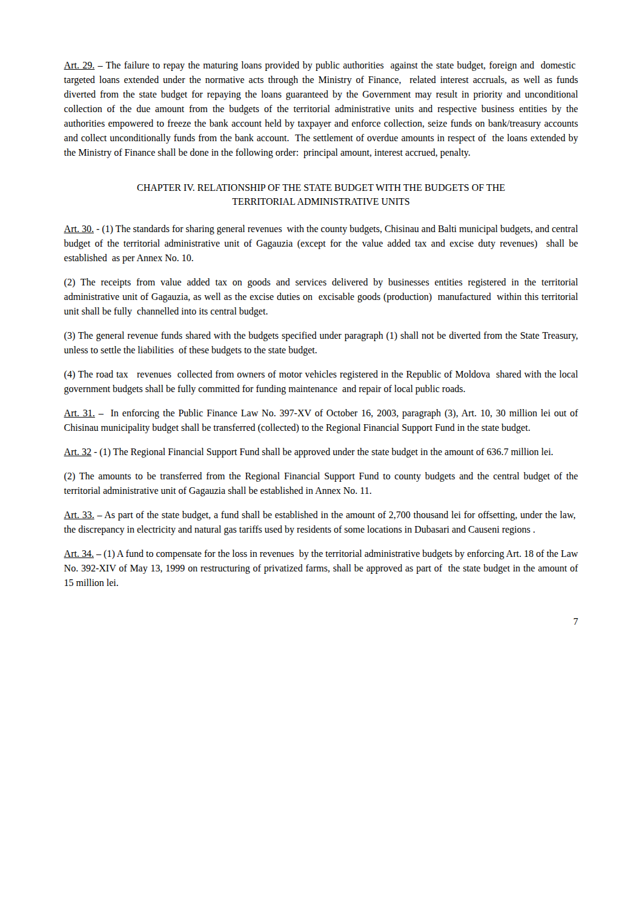Art. 29. – The failure to repay the maturing loans provided by public authorities against the state budget, foreign and domestic targeted loans extended under the normative acts through the Ministry of Finance, related interest accruals, as well as funds diverted from the state budget for repaying the loans guaranteed by the Government may result in priority and unconditional collection of the due amount from the budgets of the territorial administrative units and respective business entities by the authorities empowered to freeze the bank account held by taxpayer and enforce collection, seize funds on bank/treasury accounts and collect unconditionally funds from the bank account. The settlement of overdue amounts in respect of the loans extended by the Ministry of Finance shall be done in the following order: principal amount, interest accrued, penalty.
CHAPTER IV. RELATIONSHIP OF THE STATE BUDGET WITH THE BUDGETS OF THE
TERRITORIAL ADMINISTRATIVE UNITS
Art. 30. - (1) The standards for sharing general revenues with the county budgets, Chisinau and Balti municipal budgets, and central budget of the territorial administrative unit of Gagauzia (except for the value added tax and excise duty revenues) shall be established as per Annex No. 10.
(2) The receipts from value added tax on goods and services delivered by businesses entities registered in the territorial administrative unit of Gagauzia, as well as the excise duties on excisable goods (production) manufactured within this territorial unit shall be fully channelled into its central budget.
(3) The general revenue funds shared with the budgets specified under paragraph (1) shall not be diverted from the State Treasury, unless to settle the liabilities of these budgets to the state budget.
(4) The road tax revenues collected from owners of motor vehicles registered in the Republic of Moldova shared with the local government budgets shall be fully committed for funding maintenance and repair of local public roads.
Art. 31. – In enforcing the Public Finance Law No. 397-XV of October 16, 2003, paragraph (3), Art. 10, 30 million lei out of Chisinau municipality budget shall be transferred (collected) to the Regional Financial Support Fund in the state budget.
Art. 32 - (1) The Regional Financial Support Fund shall be approved under the state budget in the amount of 636.7 million lei.
(2) The amounts to be transferred from the Regional Financial Support Fund to county budgets and the central budget of the territorial administrative unit of Gagauzia shall be established in Annex No. 11.
Art. 33. – As part of the state budget, a fund shall be established in the amount of 2,700 thousand lei for offsetting, under the law, the discrepancy in electricity and natural gas tariffs used by residents of some locations in Dubasari and Causeni regions .
Art. 34. – (1) A fund to compensate for the loss in revenues by the territorial administrative budgets by enforcing Art. 18 of the Law No. 392-XIV of May 13, 1999 on restructuring of privatized farms, shall be approved as part of the state budget in the amount of 15 million lei.
7